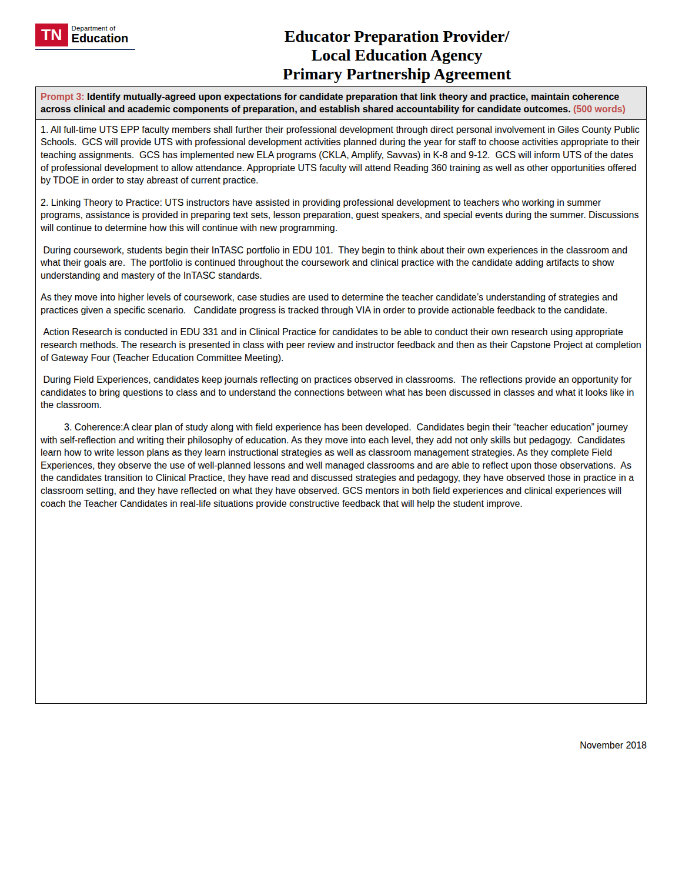TN
Department of
Education
Educator Preparation Provider/
Local Education Agency
Primary Partnership Agreement
| Prompt 3: Identify mutually-agreed upon expectations for candidate preparation that link theory and practice, maintain coherence across clinical and academic components of preparation, and establish shared accountability for candidate outcomes. (500 words) |
| 1. All full-time UTS EPP faculty members shall further their professional development through direct personal involvement in Giles County Public Schools. GCS will provide UTS with professional development activities planned during the year for staff to choose activities appropriate to their teaching assignments. GCS has implemented new ELA programs (CKLA, Amplify, Savvas) in K-8 and 9-12. GCS will inform UTS of the dates of professional development to allow attendance. Appropriate UTS faculty will attend Reading 360 training as well as other opportunities offered by TDOE in order to stay abreast of current practice. 2. Linking Theory to Practice: UTS instructors have assisted in providing professional development to teachers who working in summer programs, assistance is provided in preparing text sets, lesson preparation, guest speakers, and special events during the summer. Discussions will continue to determine how this will continue with new programming. During coursework, students begin their InTASC portfolio in EDU 101. They begin to think about their own experiences in the classroom and what their goals are. The portfolio is continued throughout the coursework and clinical practice with the candidate adding artifacts to show understanding and mastery of the InTASC standards. As they move into higher levels of coursework, case studies are used to determine the teacher candidate’s understanding of strategies and practices given a specific scenario. Candidate progress is tracked through VIA in order to provide actionable feedback to the candidate. Action Research is conducted in EDU 331 and in Clinical Practice for candidates to be able to conduct their own research using appropriate research methods. The research is presented in class with peer review and instructor feedback and then as their Capstone Project at completion of Gateway Four (Teacher Education Committee Meeting). During Field Experiences, candidates keep journals reflecting on practices observed in classrooms. The reflections provide an opportunity for candidates to bring questions to class and to understand the connections between what has been discussed in classes and what it looks like in the classroom. 3. Coherence:A clear plan of study along with field experience has been developed. Candidates begin their “teacher education” journey with self-reflection and writing their philosophy of education. As they move into each level, they add not only skills but pedagogy. Candidates learn how to write lesson plans as they learn instructional strategies as well as classroom management strategies. As they complete Field Experiences, they observe the use of well-planned lessons and well managed classrooms and are able to reflect upon those observations. As the candidates transition to Clinical Practice, they have read and discussed strategies and pedagogy, they have observed those in practice in a classroom setting, and they have reflected on what they have observed. GCS mentors in both field experiences and clinical experiences will coach the Teacher Candidates in real-life situations provide constructive feedback that will help the student improve. |
November 2018